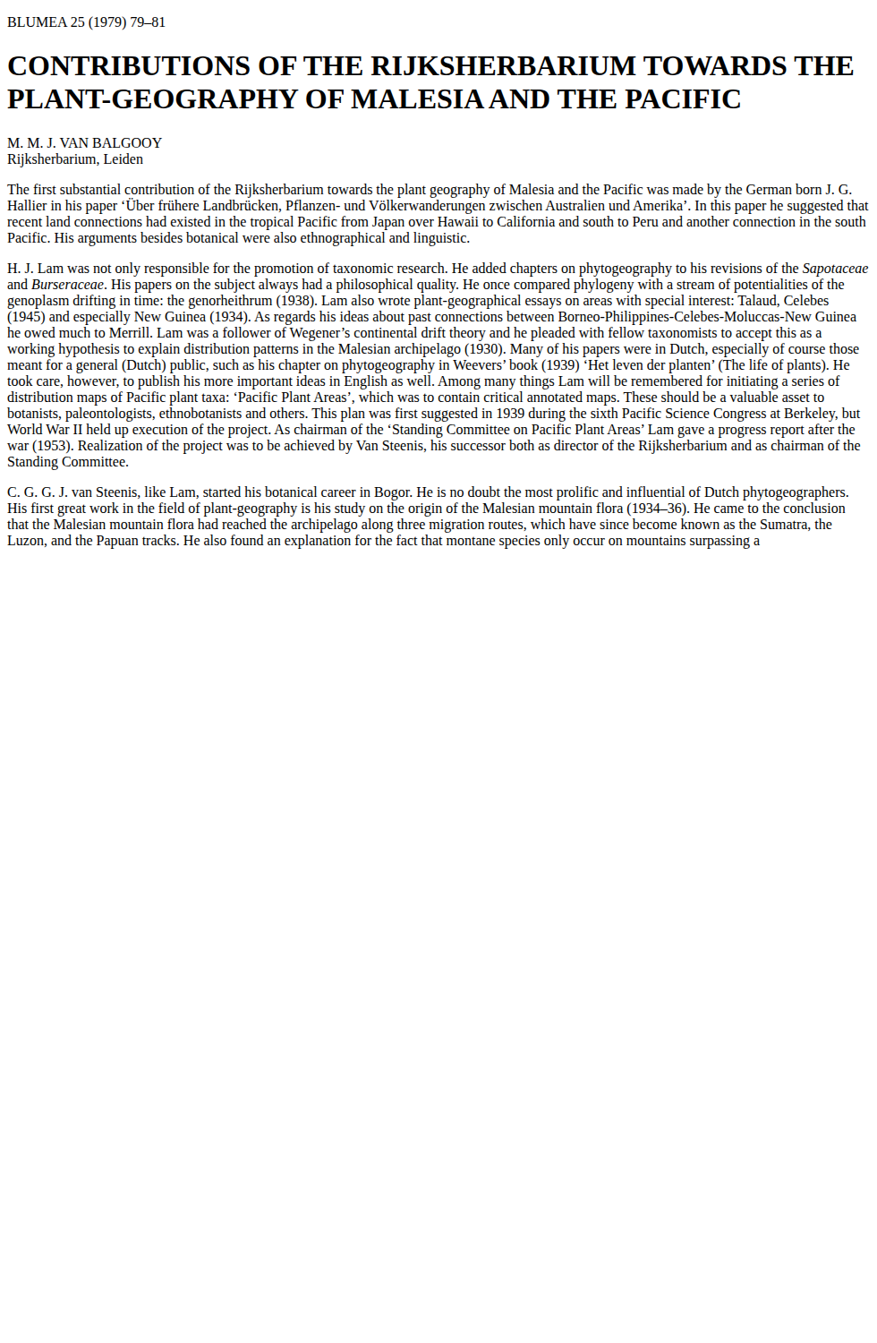BLUMEA 25 (1979) 79–81
CONTRIBUTIONS OF THE RIJKSHERBARIUM TOWARDS THE PLANT-GEOGRAPHY OF MALESIA AND THE PACIFIC
M. M. J. VAN BALGOOY
Rijksherbarium, Leiden
The first substantial contribution of the Rijksherbarium towards the plant geography of Malesia and the Pacific was made by the German born J. G. Hallier in his paper ‘Über frühere Landbrücken, Pflanzen- und Völkerwanderungen zwischen Australien und Amerika’. In this paper he suggested that recent land connections had existed in the tropical Pacific from Japan over Hawaii to California and south to Peru and another connection in the south Pacific. His arguments besides botanical were also ethnographical and linguistic.
H. J. Lam was not only responsible for the promotion of taxonomic research. He added chapters on phytogeography to his revisions of the Sapotaceae and Burseraceae. His papers on the subject always had a philosophical quality. He once compared phylogeny with a stream of potentialities of the genoplasm drifting in time: the genorheithrum (1938). Lam also wrote plant-geographical essays on areas with special interest: Talaud, Celebes (1945) and especially New Guinea (1934). As regards his ideas about past connections between Borneo-Philippines-Celebes-Moluccas-New Guinea he owed much to Merrill. Lam was a follower of Wegener’s continental drift theory and he pleaded with fellow taxonomists to accept this as a working hypothesis to explain distribution patterns in the Malesian archipelago (1930). Many of his papers were in Dutch, especially of course those meant for a general (Dutch) public, such as his chapter on phytogeography in Weevers’ book (1939) ‘Het leven der planten’ (The life of plants). He took care, however, to publish his more important ideas in English as well. Among many things Lam will be remembered for initiating a series of distribution maps of Pacific plant taxa: ‘Pacific Plant Areas’, which was to contain critical annotated maps. These should be a valuable asset to botanists, paleontologists, ethnobotanists and others. This plan was first suggested in 1939 during the sixth Pacific Science Congress at Berkeley, but World War II held up execution of the project. As chairman of the ‘Standing Committee on Pacific Plant Areas’ Lam gave a progress report after the war (1953). Realization of the project was to be achieved by Van Steenis, his successor both as director of the Rijksherbarium and as chairman of the Standing Committee.
C. G. G. J. van Steenis, like Lam, started his botanical career in Bogor. He is no doubt the most prolific and influential of Dutch phytogeographers. His first great work in the field of plant-geography is his study on the origin of the Malesian mountain flora (1934–36). He came to the conclusion that the Malesian mountain flora had reached the archipelago along three migration routes, which have since become known as the Sumatra, the Luzon, and the Papuan tracks. He also found an explanation for the fact that montane species only occur on mountains surpassing a